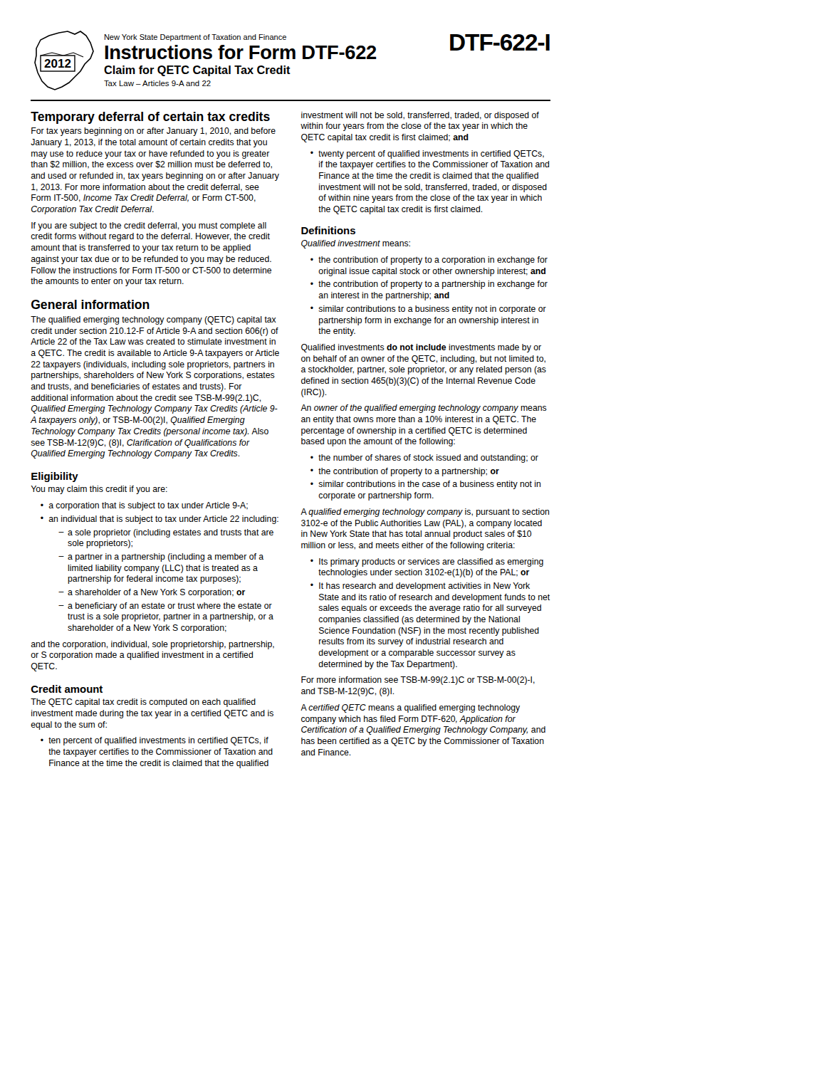2012
New York State Department of Taxation and Finance
Instructions for Form DTF-622
Claim for QETC Capital Tax Credit
Tax Law – Articles 9-A and 22
DTF-622-I
Temporary deferral of certain tax credits
For tax years beginning on or after January 1, 2010, and before January 1, 2013, if the total amount of certain credits that you may use to reduce your tax or have refunded to you is greater than $2 million, the excess over $2 million must be deferred to, and used or refunded in, tax years beginning on or after January 1, 2013. For more information about the credit deferral, see Form IT-500, Income Tax Credit Deferral, or Form CT-500, Corporation Tax Credit Deferral.
If you are subject to the credit deferral, you must complete all credit forms without regard to the deferral. However, the credit amount that is transferred to your tax return to be applied against your tax due or to be refunded to you may be reduced. Follow the instructions for Form IT-500 or CT-500 to determine the amounts to enter on your tax return.
General information
The qualified emerging technology company (QETC) capital tax credit under section 210.12-F of Article 9-A and section 606(r) of Article 22 of the Tax Law was created to stimulate investment in a QETC. The credit is available to Article 9-A taxpayers or Article 22 taxpayers (individuals, including sole proprietors, partners in partnerships, shareholders of New York S corporations, estates and trusts, and beneficiaries of estates and trusts). For additional information about the credit see TSB-M-99(2.1)C, Qualified Emerging Technology Company Tax Credits (Article 9-A taxpayers only), or TSB-M-00(2)I, Qualified Emerging Technology Company Tax Credits (personal income tax). Also see TSB-M-12(9)C, (8)I, Clarification of Qualifications for Qualified Emerging Technology Company Tax Credits.
Eligibility
You may claim this credit if you are:
a corporation that is subject to tax under Article 9-A;
an individual that is subject to tax under Article 22 including:
a sole proprietor (including estates and trusts that are sole proprietors);
a partner in a partnership (including a member of a limited liability company (LLC) that is treated as a partnership for federal income tax purposes);
a shareholder of a New York S corporation; or
a beneficiary of an estate or trust where the estate or trust is a sole proprietor, partner in a partnership, or a shareholder of a New York S corporation;
and the corporation, individual, sole proprietorship, partnership, or S corporation made a qualified investment in a certified QETC.
Credit amount
The QETC capital tax credit is computed on each qualified investment made during the tax year in a certified QETC and is equal to the sum of:
ten percent of qualified investments in certified QETCs, if the taxpayer certifies to the Commissioner of Taxation and Finance at the time the credit is claimed that the qualified
investment will not be sold, transferred, traded, or disposed of within four years from the close of the tax year in which the QETC capital tax credit is first claimed; and
twenty percent of qualified investments in certified QETCs, if the taxpayer certifies to the Commissioner of Taxation and Finance at the time the credit is claimed that the qualified investment will not be sold, transferred, traded, or disposed of within nine years from the close of the tax year in which the QETC capital tax credit is first claimed.
Definitions
Qualified investment means:
the contribution of property to a corporation in exchange for original issue capital stock or other ownership interest; and
the contribution of property to a partnership in exchange for an interest in the partnership; and
similar contributions to a business entity not in corporate or partnership form in exchange for an ownership interest in the entity.
Qualified investments do not include investments made by or on behalf of an owner of the QETC, including, but not limited to, a stockholder, partner, sole proprietor, or any related person (as defined in section 465(b)(3)(C) of the Internal Revenue Code (IRC)).
An owner of the qualified emerging technology company means an entity that owns more than a 10% interest in a QETC. The percentage of ownership in a certified QETC is determined based upon the amount of the following:
the number of shares of stock issued and outstanding; or
the contribution of property to a partnership; or
similar contributions in the case of a business entity not in corporate or partnership form.
A qualified emerging technology company is, pursuant to section 3102-e of the Public Authorities Law (PAL), a company located in New York State that has total annual product sales of $10 million or less, and meets either of the following criteria:
Its primary products or services are classified as emerging technologies under section 3102-e(1)(b) of the PAL; or
It has research and development activities in New York State and its ratio of research and development funds to net sales equals or exceeds the average ratio for all surveyed companies classified (as determined by the National Science Foundation (NSF) in the most recently published results from its survey of industrial research and development or a comparable successor survey as determined by the Tax Department).
For more information see TSB-M-99(2.1)C or TSB-M-00(2)-I, and TSB-M-12(9)C, (8)I.
A certified QETC means a qualified emerging technology company which has filed Form DTF-620, Application for Certification of a Qualified Emerging Technology Company, and has been certified as a QETC by the Commissioner of Taxation and Finance.